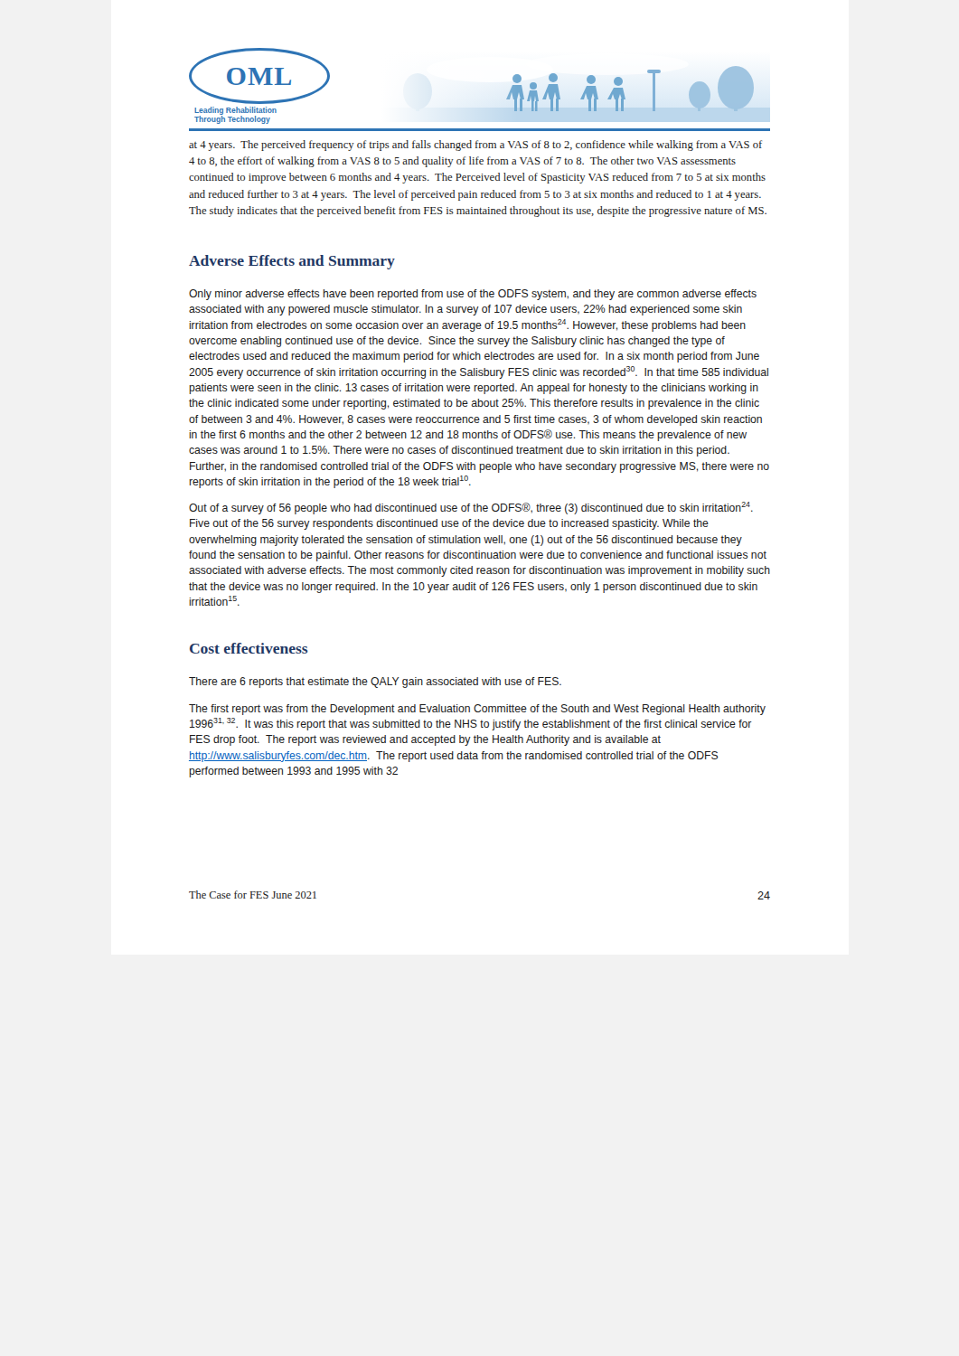OML
Leading Rehabilitation
Through Technology
at 4 years. The perceived frequency of trips and falls changed from a VAS of 8 to 2, confidence while walking from a VAS of 4 to 8, the effort of walking from a VAS 8 to 5 and quality of life from a VAS of 7 to 8. The other two VAS assessments continued to improve between 6 months and 4 years. The Perceived level of Spasticity VAS reduced from 7 to 5 at six months and reduced further to 3 at 4 years. The level of perceived pain reduced from 5 to 3 at six months and reduced to 1 at 4 years. The study indicates that the perceived benefit from FES is maintained throughout its use, despite the progressive nature of MS.
Adverse Effects and Summary
Only minor adverse effects have been reported from use of the ODFS system, and they are common adverse effects associated with any powered muscle stimulator. In a survey of 107 device users, 22% had experienced some skin irritation from electrodes on some occasion over an average of 19.5 months24. However, these problems had been overcome enabling continued use of the device. Since the survey the Salisbury clinic has changed the type of electrodes used and reduced the maximum period for which electrodes are used for. In a six month period from June 2005 every occurrence of skin irritation occurring in the Salisbury FES clinic was recorded30. In that time 585 individual patients were seen in the clinic. 13 cases of irritation were reported. An appeal for honesty to the clinicians working in the clinic indicated some under reporting, estimated to be about 25%. This therefore results in prevalence in the clinic of between 3 and 4%. However, 8 cases were reoccurrence and 5 first time cases, 3 of whom developed skin reaction in the first 6 months and the other 2 between 12 and 18 months of ODFS® use. This means the prevalence of new cases was around 1 to 1.5%. There were no cases of discontinued treatment due to skin irritation in this period. Further, in the randomised controlled trial of the ODFS with people who have secondary progressive MS, there were no reports of skin irritation in the period of the 18 week trial10.
Out of a survey of 56 people who had discontinued use of the ODFS®, three (3) discontinued due to skin irritation24. Five out of the 56 survey respondents discontinued use of the device due to increased spasticity. While the overwhelming majority tolerated the sensation of stimulation well, one (1) out of the 56 discontinued because they found the sensation to be painful. Other reasons for discontinuation were due to convenience and functional issues not associated with adverse effects. The most commonly cited reason for discontinuation was improvement in mobility such that the device was no longer required. In the 10 year audit of 126 FES users, only 1 person discontinued due to skin irritation15.
Cost effectiveness
There are 6 reports that estimate the QALY gain associated with use of FES.
The first report was from the Development and Evaluation Committee of the South and West Regional Health authority 199631, 32. It was this report that was submitted to the NHS to justify the establishment of the first clinical service for FES drop foot. The report was reviewed and accepted by the Health Authority and is available at http://www.salisburyfes.com/dec.htm. The report used data from the randomised controlled trial of the ODFS performed between 1993 and 1995 with 32
The Case for FES June 2021
24